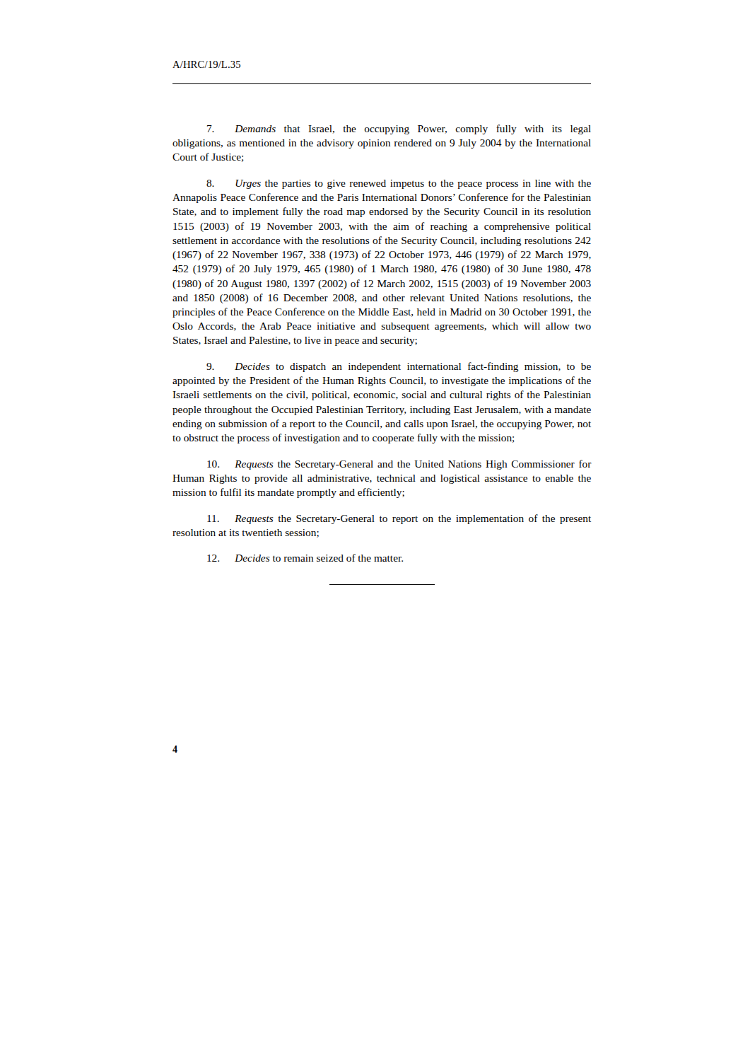A/HRC/19/L.35
7. Demands that Israel, the occupying Power, comply fully with its legal obligations, as mentioned in the advisory opinion rendered on 9 July 2004 by the International Court of Justice;
8. Urges the parties to give renewed impetus to the peace process in line with the Annapolis Peace Conference and the Paris International Donors’ Conference for the Palestinian State, and to implement fully the road map endorsed by the Security Council in its resolution 1515 (2003) of 19 November 2003, with the aim of reaching a comprehensive political settlement in accordance with the resolutions of the Security Council, including resolutions 242 (1967) of 22 November 1967, 338 (1973) of 22 October 1973, 446 (1979) of 22 March 1979, 452 (1979) of 20 July 1979, 465 (1980) of 1 March 1980, 476 (1980) of 30 June 1980, 478 (1980) of 20 August 1980, 1397 (2002) of 12 March 2002, 1515 (2003) of 19 November 2003 and 1850 (2008) of 16 December 2008, and other relevant United Nations resolutions, the principles of the Peace Conference on the Middle East, held in Madrid on 30 October 1991, the Oslo Accords, the Arab Peace initiative and subsequent agreements, which will allow two States, Israel and Palestine, to live in peace and security;
9. Decides to dispatch an independent international fact-finding mission, to be appointed by the President of the Human Rights Council, to investigate the implications of the Israeli settlements on the civil, political, economic, social and cultural rights of the Palestinian people throughout the Occupied Palestinian Territory, including East Jerusalem, with a mandate ending on submission of a report to the Council, and calls upon Israel, the occupying Power, not to obstruct the process of investigation and to cooperate fully with the mission;
10. Requests the Secretary-General and the United Nations High Commissioner for Human Rights to provide all administrative, technical and logistical assistance to enable the mission to fulfil its mandate promptly and efficiently;
11. Requests the Secretary-General to report on the implementation of the present resolution at its twentieth session;
12. Decides to remain seized of the matter.
4